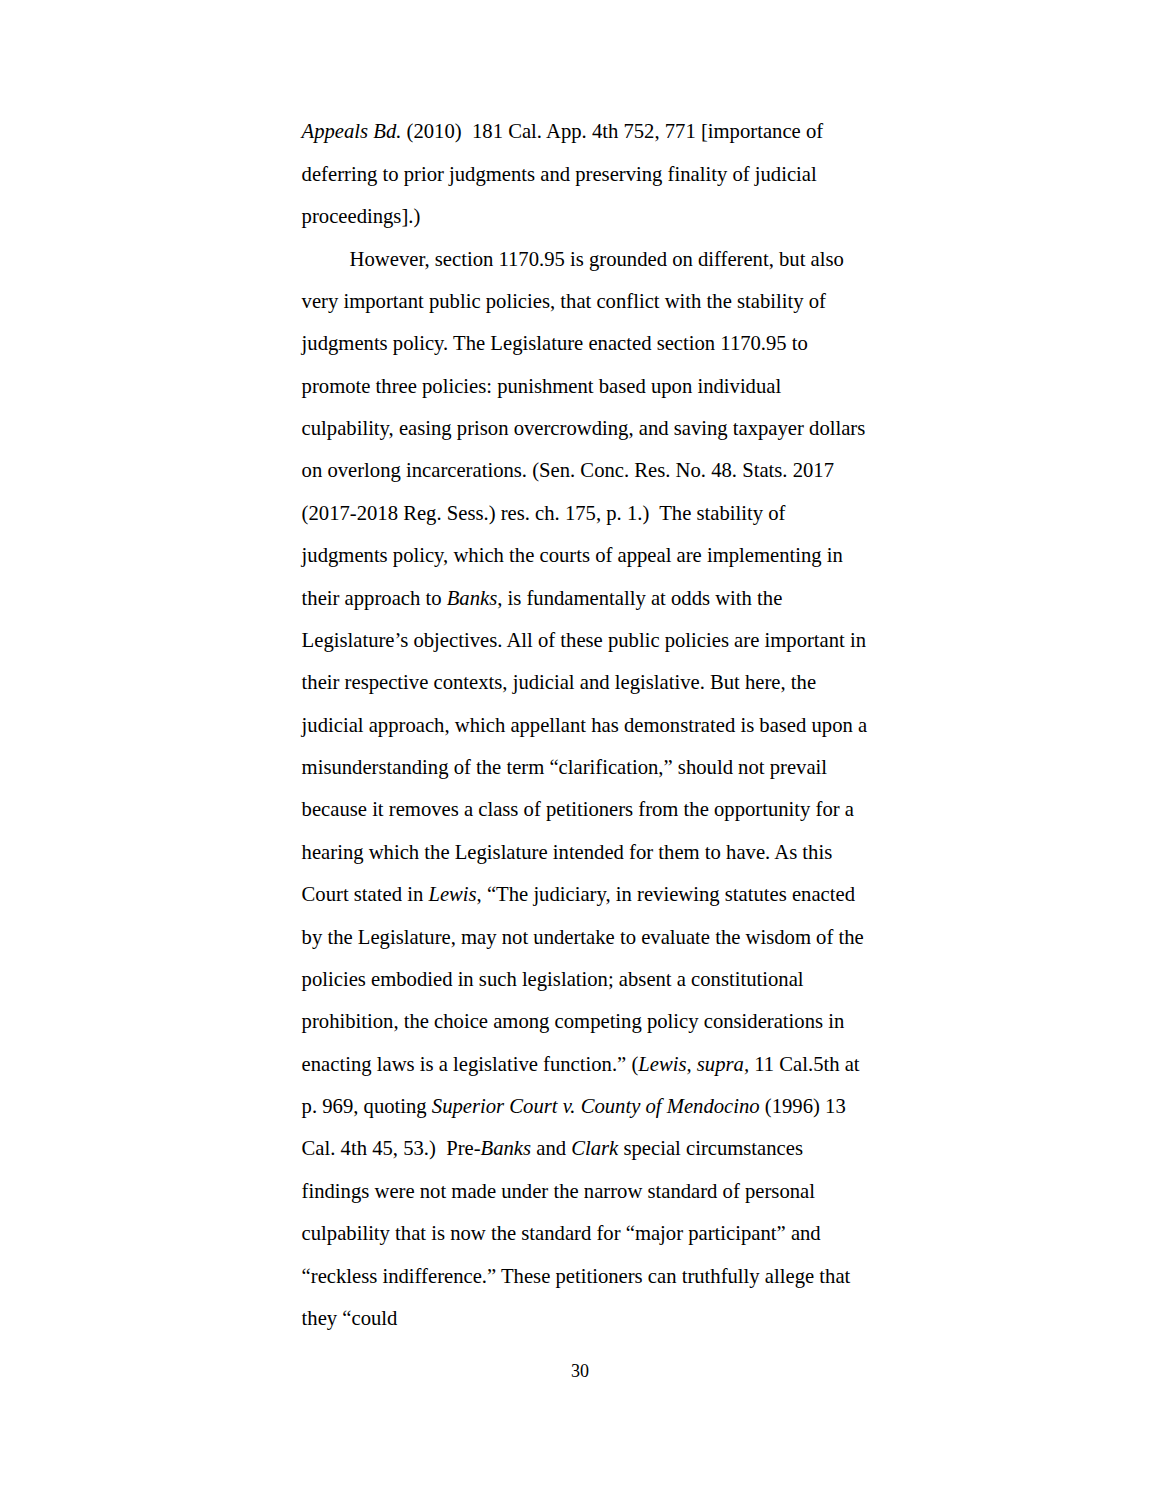Appeals Bd. (2010) 181 Cal. App. 4th 752, 771 [importance of deferring to prior judgments and preserving finality of judicial proceedings].)
However, section 1170.95 is grounded on different, but also very important public policies, that conflict with the stability of judgments policy. The Legislature enacted section 1170.95 to promote three policies: punishment based upon individual culpability, easing prison overcrowding, and saving taxpayer dollars on overlong incarcerations. (Sen. Conc. Res. No. 48. Stats. 2017 (2017-2018 Reg. Sess.) res. ch. 175, p. 1.) The stability of judgments policy, which the courts of appeal are implementing in their approach to Banks, is fundamentally at odds with the Legislature’s objectives. All of these public policies are important in their respective contexts, judicial and legislative. But here, the judicial approach, which appellant has demonstrated is based upon a misunderstanding of the term “clarification,” should not prevail because it removes a class of petitioners from the opportunity for a hearing which the Legislature intended for them to have. As this Court stated in Lewis, “The judiciary, in reviewing statutes enacted by the Legislature, may not undertake to evaluate the wisdom of the policies embodied in such legislation; absent a constitutional prohibition, the choice among competing policy considerations in enacting laws is a legislative function.” (Lewis, supra, 11 Cal.5th at p. 969, quoting Superior Court v. County of Mendocino (1996) 13 Cal. 4th 45, 53.) Pre-Banks and Clark special circumstances findings were not made under the narrow standard of personal culpability that is now the standard for “major participant” and “reckless indifference.” These petitioners can truthfully allege that they “could
30